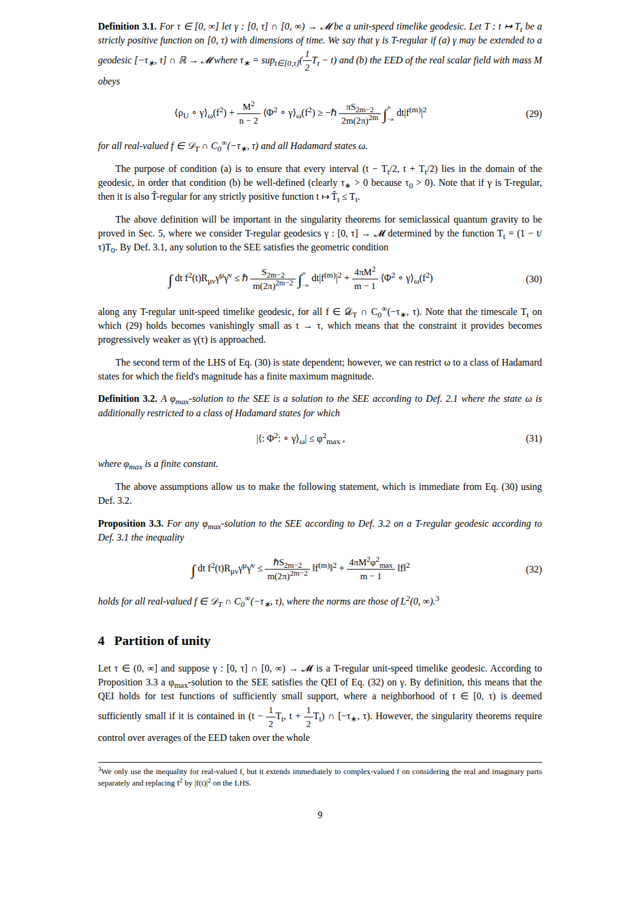Definition 3.1. For τ ∈ [0, ∞] let γ : [0, τ] ∩ [0, ∞) → 𝓜 be a unit-speed timelike geodesic. Let T : t ↦ Tt be a strictly positive function on [0, τ) with dimensions of time. We say that γ is T-regular if (a) γ may be extended to a geodesic [−τ∗, τ] ∩ ℝ → 𝓜 where τ∗ = supt∈[0,τ](12 Tt − t) and (b) the EED of the real scalar field with mass M obeys
⟨ρU ∘ γ⟩ω(f2) + M2 n − 2 ⟨Φ2 ∘ γ⟩ω(f2) ≥ −ℏ πS2m−22m(2π)2m ∫∞
−∞ dt|f(m)|2
(29)
for all real-valued f ∈ 𝒟T ∩ C0∞(−τ∗, τ) and all Hadamard states ω.
The purpose of condition (a) is to ensure that every interval (t − Tt/2, t + Tt/2) lies in the domain of the geodesic, in order that condition (b) be well-defined (clearly τ∗ > 0 because τ0 > 0). Note that if γ is T-regular, then it is also T̂-regular for any strictly positive function t ↦ T̂t ≤ Tt.
The above definition will be important in the singularity theorems for semiclassical quantum gravity to be proved in Sec. 5, where we consider T-regular geodesics γ : [0, τ] → 𝓜 determined by the function Tt = (1 − t/τ)T0. By Def. 3.1, any solution to the SEE satisfies the geometric condition
∫ dt f2(t)Rμνγ̇μγ̇ν ≤ ℏ S2m−2 m(2π)2m−2 ∫∞
−∞ dt|f(m)|2 + 4πM2 m − 1 ⟨Φ2 ∘ γ⟩ω(f2)
(30)
along any T-regular unit-speed timelike geodesic, for all f ∈ 𝒟T ∩ C0∞(−τ∗, τ). Note that the timescale Tt on which (29) holds becomes vanishingly small as t → τ, which means that the constraint it provides becomes progressively weaker as γ(τ) is approached.
The second term of the LHS of Eq. (30) is state dependent; however, we can restrict ω to a class of Hadamard states for which the field's magnitude has a finite maximum magnitude.
Definition 3.2. A φmax-solution to the SEE is a solution to the SEE according to Def. 2.1 where the state ω is additionally restricted to a class of Hadamard states for which
|⟨: Φ2: ∘ γ⟩ω| ≤ φ2max ,
(31)
where φmax is a finite constant.
The above assumptions allow us to make the following statement, which is immediate from Eq. (30) using Def. 3.2.
Proposition 3.3. For any φmax-solution to the SEE according to Def. 3.2 on a T-regular geodesic according to Def. 3.1 the inequality
∫ dt f2(t)Rμνγ̇μγ̇ν ≤ ℏS2m−2 m(2π)2m−2 ‖f(m)‖2 + 4πM2φ2max m − 1 ‖f‖2
(32)
holds for all real-valued f ∈ 𝒟T ∩ C0∞(−τ∗, τ), where the norms are those of L2(0, ∞).3
4 Partition of unity
Let τ ∈ (0, ∞] and suppose γ : [0, τ] ∩ [0, ∞) → 𝓜 is a T-regular unit-speed timelike geodesic. According to Proposition 3.3 a φmax-solution to the SEE satisfies the QEI of Eq. (32) on γ. By definition, this means that the QEI holds for test functions of sufficiently small support, where a neighborhood of t ∈ [0, τ) is deemed sufficiently small if it is contained in (t − 12 Tt, t + 12 Tt) ∩ [−τ∗, τ). However, the singularity theorems require control over averages of the EED taken over the whole
3We only use the inequality for real-valued f, but it extends immediately to complex-valued f on considering the real and imaginary parts separately and replacing f2 by |f(t)|2 on the LHS.
9